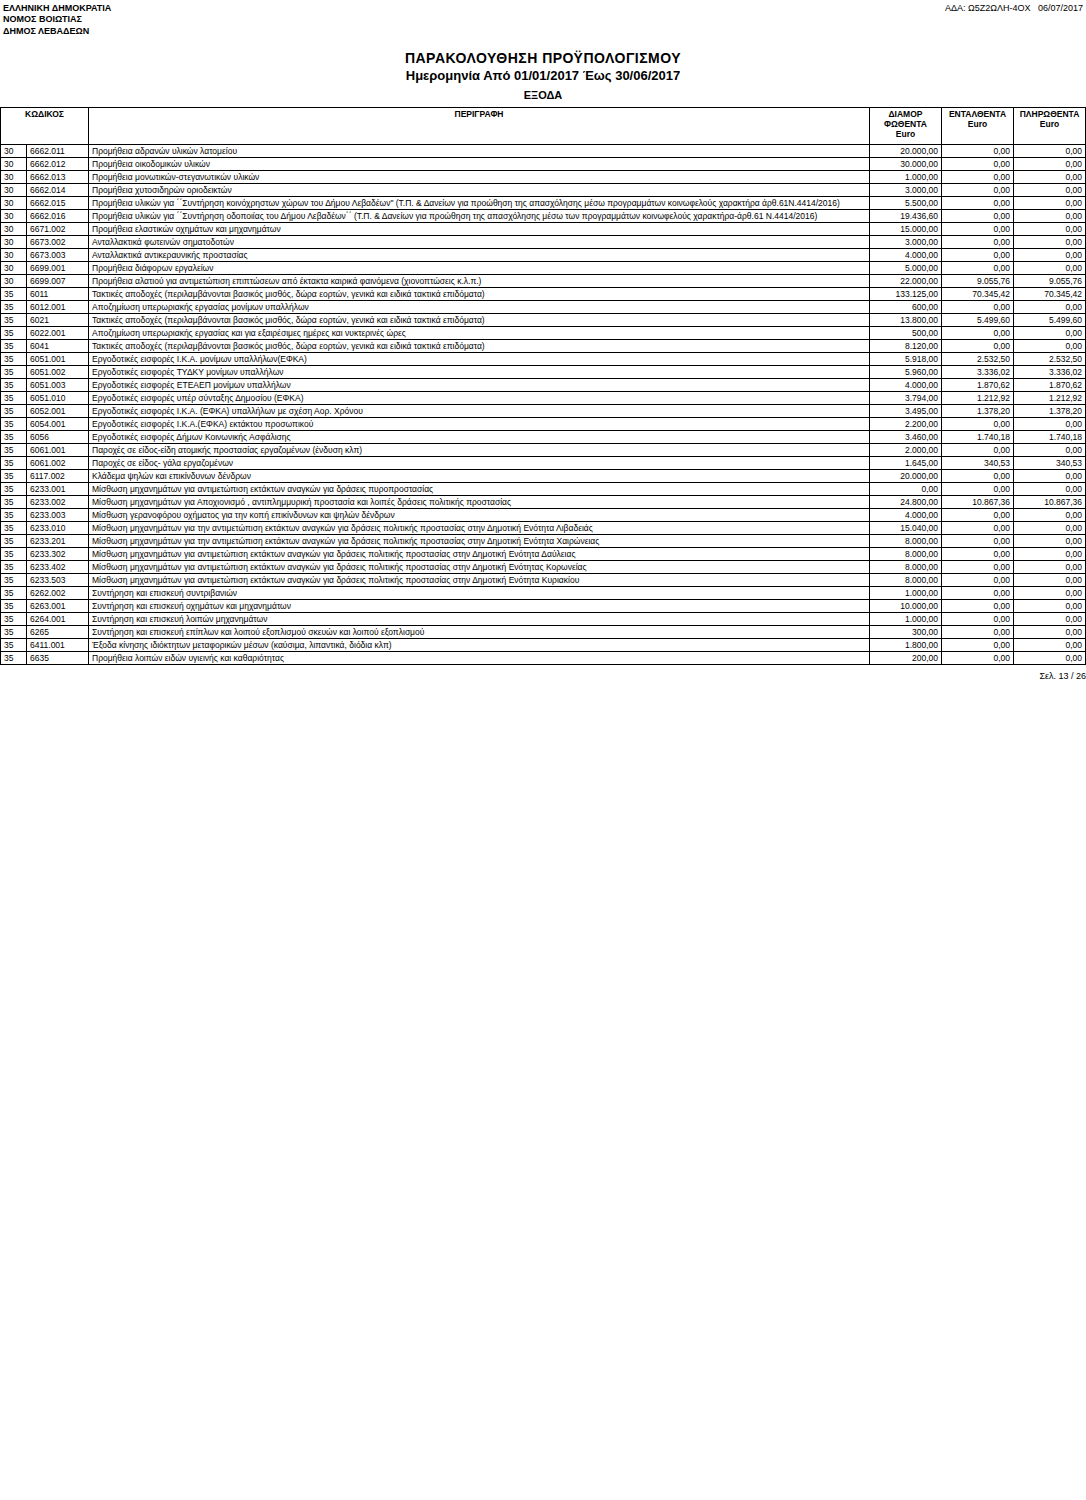| ΕΛΛΗΝΙΚΗ ΔΗΜΟΚΡΑΤΙΑ ΝΟΜΟΣ ΒΟΙΩΤΙΑΣ ΔΗΜΟΣ ΛΕΒΑΔΕΩΝ | ΑΔΑ: Ω5Ζ2ΩΛΗ-4ΟΧ 06/07/2017 |
ΠΑΡΑΚΟΛΟΥΘΗΣΗ ΠΡΟΫΠΟΛΟΓΙΣΜΟΥ
Ημερομηνία Από 01/01/2017 Έως 30/06/2017
ΕΞΟΔΑ
| ΚΩΔΙΚΟΣ | ΠΕΡΙΓΡΑΦΗ | ΔΙΑΜΟΡ ΦΩΘΕΝΤΑ Euro | ΕΝΤΑΛΘΕΝΤΑ Euro | ΠΛΗΡΩΘΕΝΤΑ Euro |
| --- | --- | --- | --- | --- |
| 30 | 6662.011 | Προμήθεια αδρανών υλικών λατομείου | 20.000,00 | 0,00 | 0,00 |
| 30 | 6662.012 | Προμήθεια οικοδομικών υλικών | 30.000,00 | 0,00 | 0,00 |
| 30 | 6662.013 | Προμήθεια μονωτικών-στεγανωτικών υλικών | 1.000,00 | 0,00 | 0,00 |
| 30 | 6662.014 | Προμήθεια χυτοσιδηρών οριοδεικτών | 3.000,00 | 0,00 | 0,00 |
| 30 | 6662.015 | Προμήθεια υλικών για ΄΄Συντήρηση κοινόχρηστων χώρων του Δήμου Λεβαδέων" (Τ.Π. & Δανείων για προώθηση της απασχόλησης μέσω προγραμμάτων κοινωφελούς χαρακτήρα άρθ.61Ν.4414/2016) | 5.500,00 | 0,00 | 0,00 |
| 30 | 6662.016 | Προμήθεια υλικών για ΄΄Συντήρηση οδοποιίας του Δήμου Λεβαδέων΄΄ (Τ.Π. & Δανείων για προώθηση της απασχόλησης μέσω των προγραμμάτων κοινωφελούς χαρακτήρα-άρθ.61 Ν.4414/2016) | 19.436,60 | 0,00 | 0,00 |
| 30 | 6671.002 | Προμήθεια ελαστικών οχημάτων και μηχανημάτων | 15.000,00 | 0,00 | 0,00 |
| 30 | 6673.002 | Ανταλλακτικά φωτεινών σηματοδοτών | 3.000,00 | 0,00 | 0,00 |
| 30 | 6673.003 | Ανταλλακτικά αντικεραυνικής προστασίας | 4.000,00 | 0,00 | 0,00 |
| 30 | 6699.001 | Προμήθεια διάφορων εργαλείων | 5.000,00 | 0,00 | 0,00 |
| 30 | 6699.007 | Προμήθεια αλατιού για αντιμετώπιση επιπτώσεων από έκτακτα καιρικά φαινόμενα (χιονοπτώσεις κ.λ.π.) | 22.000,00 | 9.055,76 | 9.055,76 |
| 35 | 6011 | Τακτικές αποδοχές (περιλαμβάνονται βασικός μισθός, δώρα εορτών, γενικά και ειδικά τακτικά επιδόματα) | 133.125,00 | 70.345,42 | 70.345,42 |
| 35 | 6012.001 | Αποζημίωση υπερωριακής εργασίας μονίμων υπαλλήλων | 600,00 | 0,00 | 0,00 |
| 35 | 6021 | Τακτικές αποδοχές (περιλαμβάνονται βασικός μισθός, δώρα εορτών, γενικά και ειδικά τακτικά επιδόματα) | 13.800,00 | 5.499,60 | 5.499,60 |
| 35 | 6022.001 | Αποζημίωση υπερωριακής εργασίας και για εξαιρέσιμες ημέρες και νυκτερινές ώρες | 500,00 | 0,00 | 0,00 |
| 35 | 6041 | Τακτικές αποδοχές (περιλαμβάνονται βασικός μισθός, δώρα εορτών, γενικά και ειδικά τακτικά επιδόματα) | 8.120,00 | 0,00 | 0,00 |
| 35 | 6051.001 | Εργοδοτικές εισφορές Ι.Κ.Α. μονίμων υπαλλήλων(ΕΦΚΑ) | 5.918,00 | 2.532,50 | 2.532,50 |
| 35 | 6051.002 | Εργοδοτικές εισφορές ΤΥΔΚΥ μονίμων υπαλλήλων | 5.960,00 | 3.336,02 | 3.336,02 |
| 35 | 6051.003 | Εργοδοτικές εισφορές ΕΤΕΑΕΠ μονίμων υπαλλήλων | 4.000,00 | 1.870,62 | 1.870,62 |
| 35 | 6051.010 | Εργοδοτικές εισφορές υπέρ σύνταξης Δημοσίου (ΕΦΚΑ) | 3.794,00 | 1.212,92 | 1.212,92 |
| 35 | 6052.001 | Εργοδοτικές εισφορές Ι.Κ.Α. (ΕΦΚΑ) υπαλλήλων με σχέση Αορ. Χρόνου | 3.495,00 | 1.378,20 | 1.378,20 |
| 35 | 6054.001 | Εργοδοτικές εισφορές Ι.Κ.Α.(ΕΦΚΑ) εκτάκτου προσωπικού | 2.200,00 | 0,00 | 0,00 |
| 35 | 6056 | Εργοδοτικές εισφορές Δήμων Κοινωνικής Ασφάλισης | 3.460,00 | 1.740,18 | 1.740,18 |
| 35 | 6061.001 | Παροχές σε είδος-είδη ατομικής προστασίας εργαζομένων (ένδυση κλπ) | 2.000,00 | 0,00 | 0,00 |
| 35 | 6061.002 | Παροχές σε είδος- γάλα εργαζομένων | 1.645,00 | 340,53 | 340,53 |
| 35 | 6117.002 | Κλάδεμα ψηλών και επικίνδυνων δένδρων | 20.000,00 | 0,00 | 0,00 |
| 35 | 6233.001 | Μίσθωση μηχανημάτων για αντιμετώπιση εκτάκτων αναγκών για δράσεις πυροπροστασίας | 0,00 | 0,00 | 0,00 |
| 35 | 6233.002 | Μίσθωση μηχανημάτων για Αποχιονισμό , αντιπλημμυρική προστασία και λοιπές δράσεις πολιτικής προστασίας | 24.800,00 | 10.867,36 | 10.867,36 |
| 35 | 6233.003 | Μίσθωση γερανοφόρου οχήματος για την κοπή επικίνδυνων και ψηλών δένδρων | 4.000,00 | 0,00 | 0,00 |
| 35 | 6233.010 | Μίσθωση μηχανημάτων για την αντιμετώπιση εκτάκτων αναγκών για δράσεις πολιτικής προστασίας στην Δημοτική Ενότητα Λιβαδειάς | 15.040,00 | 0,00 | 0,00 |
| 35 | 6233.201 | Μίσθωση μηχανημάτων για την αντιμετώπιση εκτάκτων αναγκών για δράσεις πολιτικής προστασίας στην Δημοτική Ενότητα Χαιρώνειας | 8.000,00 | 0,00 | 0,00 |
| 35 | 6233.302 | Μίσθωση μηχανημάτων για αντιμετώπιση εκτάκτων αναγκών για δράσεις πολιτικής προστασίας στην Δημοτική Ενότητα Δαύλειας | 8.000,00 | 0,00 | 0,00 |
| 35 | 6233.402 | Μίσθωση μηχανημάτων για αντιμετώπιση εκτάκτων αναγκών για δράσεις πολιτικής προστασίας στην Δημοτική Ενότητας Κορωνείας | 8.000,00 | 0,00 | 0,00 |
| 35 | 6233.503 | Μίσθωση μηχανημάτων για αντιμετώπιση εκτάκτων αναγκών για δράσεις πολιτικής προστασίας στην Δημοτική Ενότητα Κυριακίου | 8.000,00 | 0,00 | 0,00 |
| 35 | 6262.002 | Συντήρηση και επισκευή συντριβανιών | 1.000,00 | 0,00 | 0,00 |
| 35 | 6263.001 | Συντήρηση και επισκευή οχημάτων και μηχανημάτων | 10.000,00 | 0,00 | 0,00 |
| 35 | 6264.001 | Συντήρηση και επισκευή λοιπών μηχανημάτων | 1.000,00 | 0,00 | 0,00 |
| 35 | 6265 | Συντήρηση και επισκευή επίπλων και λοιπού εξοπλισμού σκευών και λοιπού εξοπλισμού | 300,00 | 0,00 | 0,00 |
| 35 | 6411.001 | Έξοδα κίνησης ιδιόκτητων μεταφορικών μέσων (καύσιμα, λιπαντικά, διόδια κλπ) | 1.800,00 | 0,00 | 0,00 |
| 35 | 6635 | Προμήθεια λοιπών ειδών υγιεινής και καθαριότητας | 200,00 | 0,00 | 0,00 |
Σελ. 13 / 26